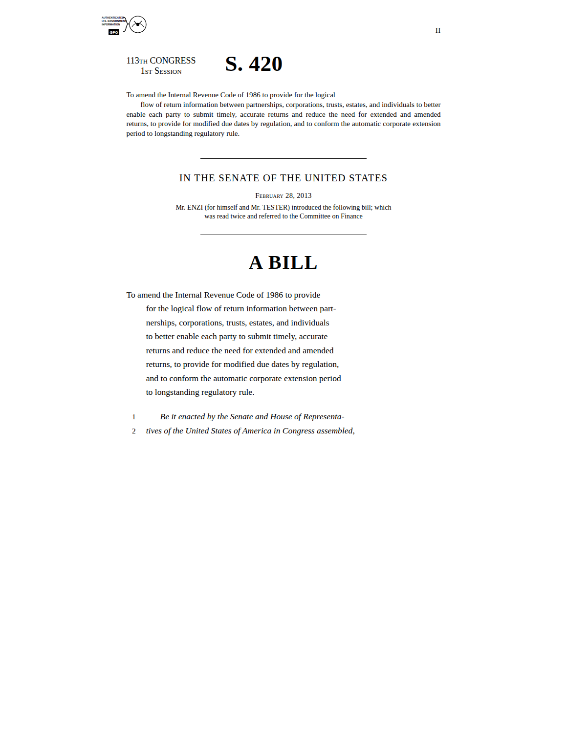AUTHENTICATED U.S. GOVERNMENT INFORMATION GPO
II
113TH CONGRESS 1ST SESSION
S. 420
To amend the Internal Revenue Code of 1986 to provide for the logical
flow of return information between partnerships, corporations, trusts, estates, and individuals to better enable each party to submit timely, accurate returns and reduce the need for extended and amended returns, to provide for modified due dates by regulation, and to conform the automatic corporate extension period to longstanding regulatory rule.
IN THE SENATE OF THE UNITED STATES
February 28, 2013
Mr. ENZI (for himself and Mr. TESTER) introduced the following bill; which
was read twice and referred to the Committee on Finance
A BILL
To amend the Internal Revenue Code of 1986 to provide for the logical flow of return information between part- nerships, corporations, trusts, estates, and individuals to better enable each party to submit timely, accurate returns and reduce the need for extended and amended returns, to provide for modified due dates by regulation, and to conform the automatic corporate extension period to longstanding regulatory rule.
1
Be it enacted by the Senate and House of Representa-
2
tives of the United States of America in Congress assembled,